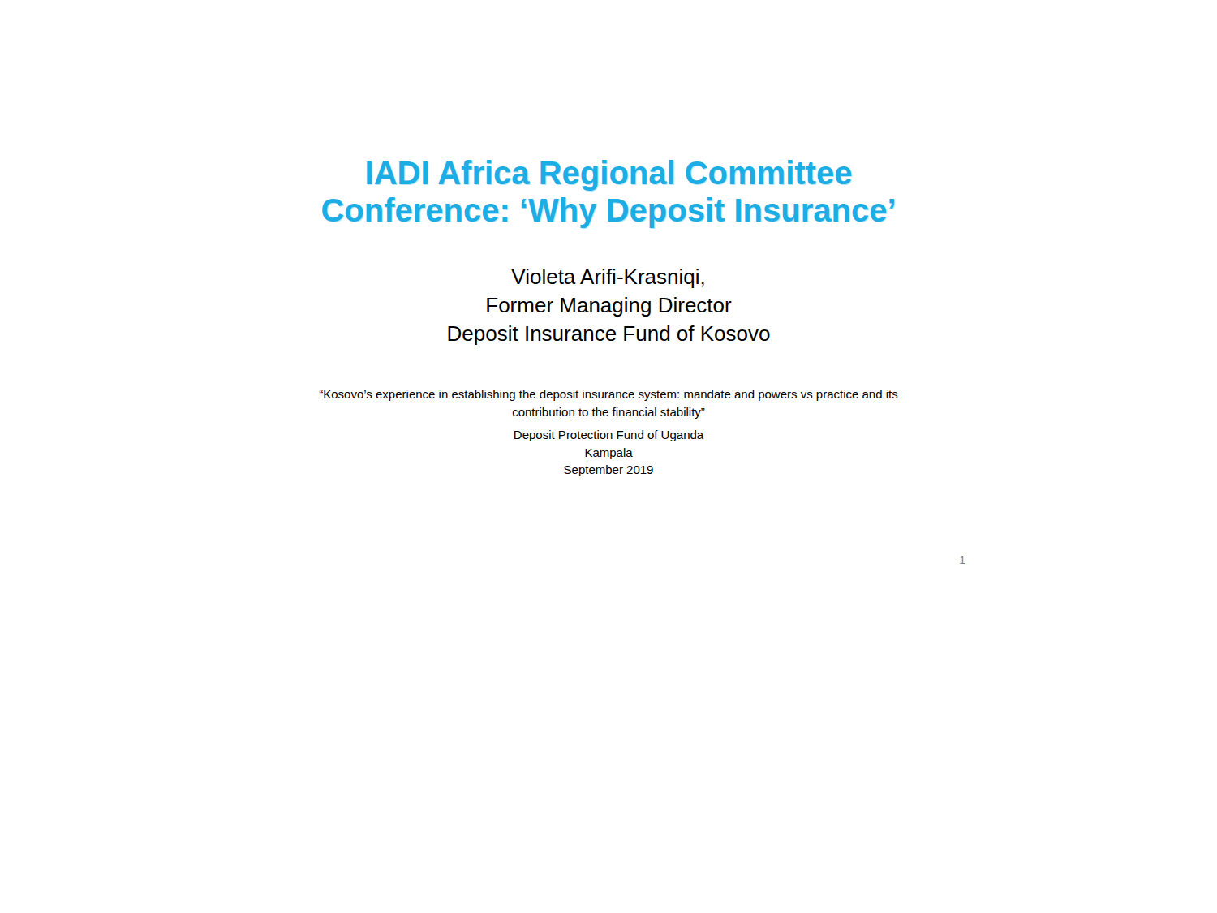IADI Africa Regional Committee
Conference: ‘Why Deposit Insurance’
Violeta Arifi-Krasniqi,
Former Managing Director
Deposit Insurance Fund of Kosovo
“Kosovo’s experience in establishing the deposit insurance system: mandate and powers vs practice and its contribution to the financial stability”
Deposit Protection Fund of Uganda
Kampala
September 2019
1